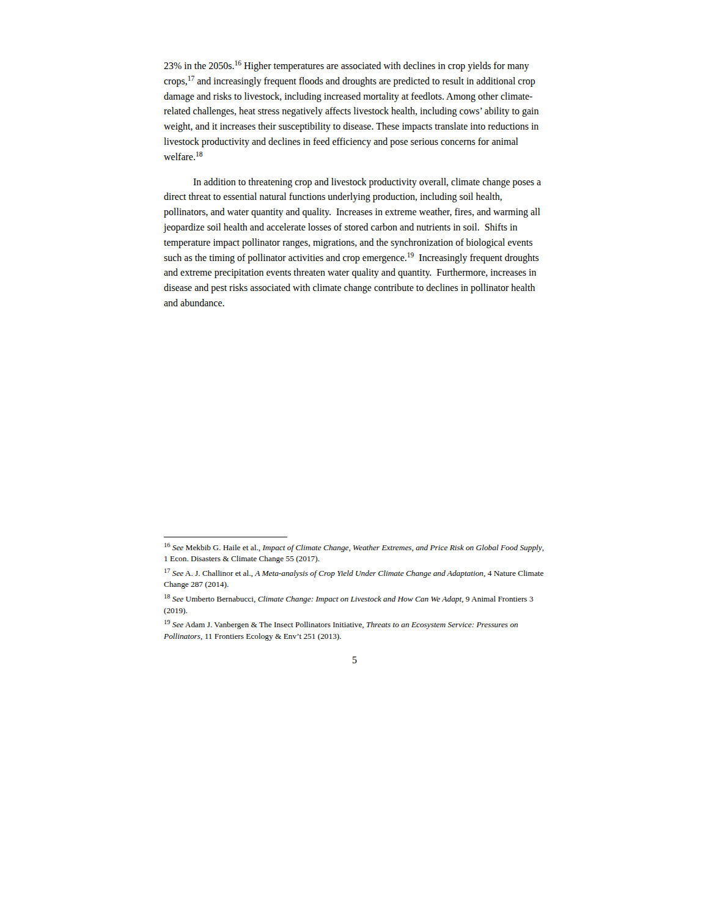23% in the 2050s.16 Higher temperatures are associated with declines in crop yields for many crops,17 and increasingly frequent floods and droughts are predicted to result in additional crop damage and risks to livestock, including increased mortality at feedlots. Among other climate-related challenges, heat stress negatively affects livestock health, including cows’ ability to gain weight, and it increases their susceptibility to disease. These impacts translate into reductions in livestock productivity and declines in feed efficiency and pose serious concerns for animal welfare.18
In addition to threatening crop and livestock productivity overall, climate change poses a direct threat to essential natural functions underlying production, including soil health, pollinators, and water quantity and quality. Increases in extreme weather, fires, and warming all jeopardize soil health and accelerate losses of stored carbon and nutrients in soil. Shifts in temperature impact pollinator ranges, migrations, and the synchronization of biological events such as the timing of pollinator activities and crop emergence.19 Increasingly frequent droughts and extreme precipitation events threaten water quality and quantity. Furthermore, increases in disease and pest risks associated with climate change contribute to declines in pollinator health and abundance.
16 See Mekbib G. Haile et al., Impact of Climate Change, Weather Extremes, and Price Risk on Global Food Supply, 1 Econ. Disasters & Climate Change 55 (2017).
17 See A. J. Challinor et al., A Meta-analysis of Crop Yield Under Climate Change and Adaptation, 4 Nature Climate Change 287 (2014).
18 See Umberto Bernabucci, Climate Change: Impact on Livestock and How Can We Adapt, 9 Animal Frontiers 3 (2019).
19 See Adam J. Vanbergen & The Insect Pollinators Initiative, Threats to an Ecosystem Service: Pressures on Pollinators, 11 Frontiers Ecology & Env’t 251 (2013).
5